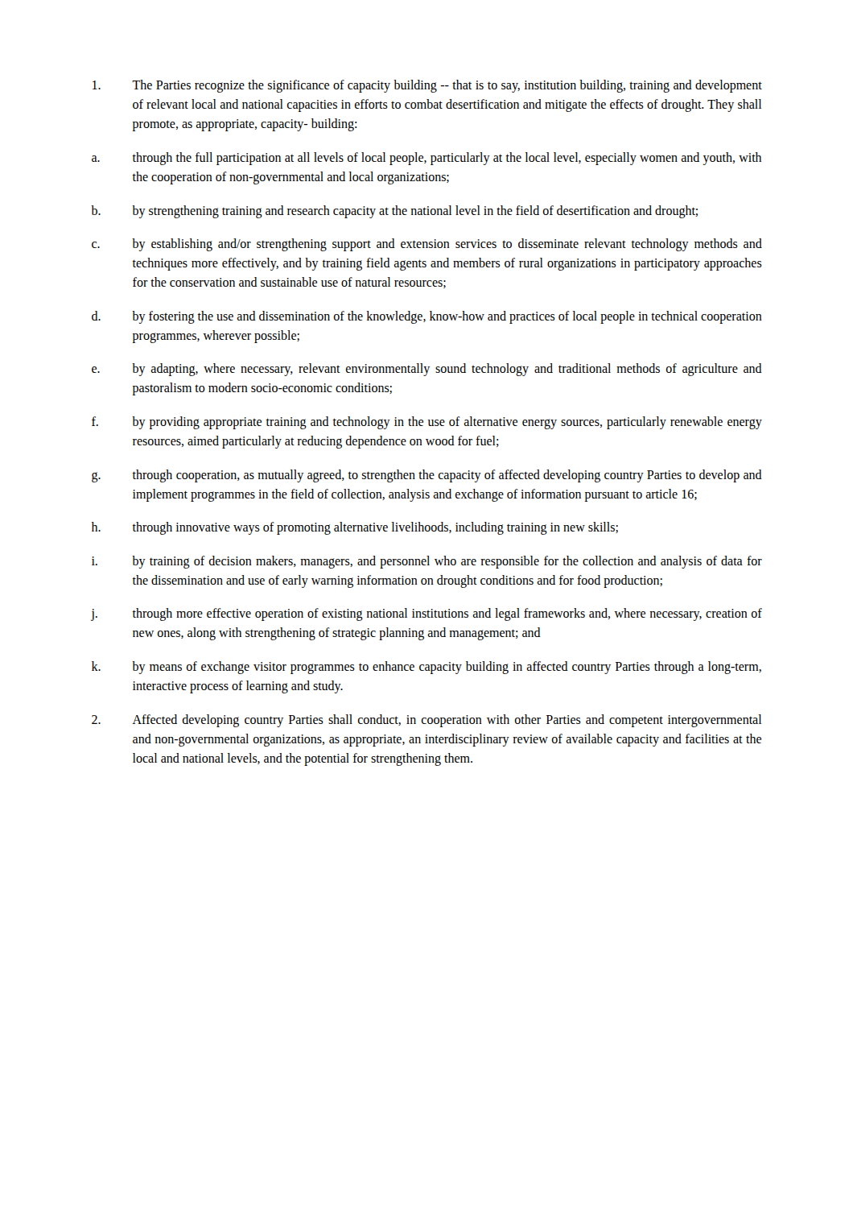1. The Parties recognize the significance of capacity building -- that is to say, institution building, training and development of relevant local and national capacities in efforts to combat desertification and mitigate the effects of drought. They shall promote, as appropriate, capacity- building:
a. through the full participation at all levels of local people, particularly at the local level, especially women and youth, with the cooperation of non-governmental and local organizations;
b. by strengthening training and research capacity at the national level in the field of desertification and drought;
c. by establishing and/or strengthening support and extension services to disseminate relevant technology methods and techniques more effectively, and by training field agents and members of rural organizations in participatory approaches for the conservation and sustainable use of natural resources;
d. by fostering the use and dissemination of the knowledge, know-how and practices of local people in technical cooperation programmes, wherever possible;
e. by adapting, where necessary, relevant environmentally sound technology and traditional methods of agriculture and pastoralism to modern socio-economic conditions;
f. by providing appropriate training and technology in the use of alternative energy sources, particularly renewable energy resources, aimed particularly at reducing dependence on wood for fuel;
g. through cooperation, as mutually agreed, to strengthen the capacity of affected developing country Parties to develop and implement programmes in the field of collection, analysis and exchange of information pursuant to article 16;
h. through innovative ways of promoting alternative livelihoods, including training in new skills;
i. by training of decision makers, managers, and personnel who are responsible for the collection and analysis of data for the dissemination and use of early warning information on drought conditions and for food production;
j. through more effective operation of existing national institutions and legal frameworks and, where necessary, creation of new ones, along with strengthening of strategic planning and management; and
k. by means of exchange visitor programmes to enhance capacity building in affected country Parties through a long-term, interactive process of learning and study.
2. Affected developing country Parties shall conduct, in cooperation with other Parties and competent intergovernmental and non-governmental organizations, as appropriate, an interdisciplinary review of available capacity and facilities at the local and national levels, and the potential for strengthening them.